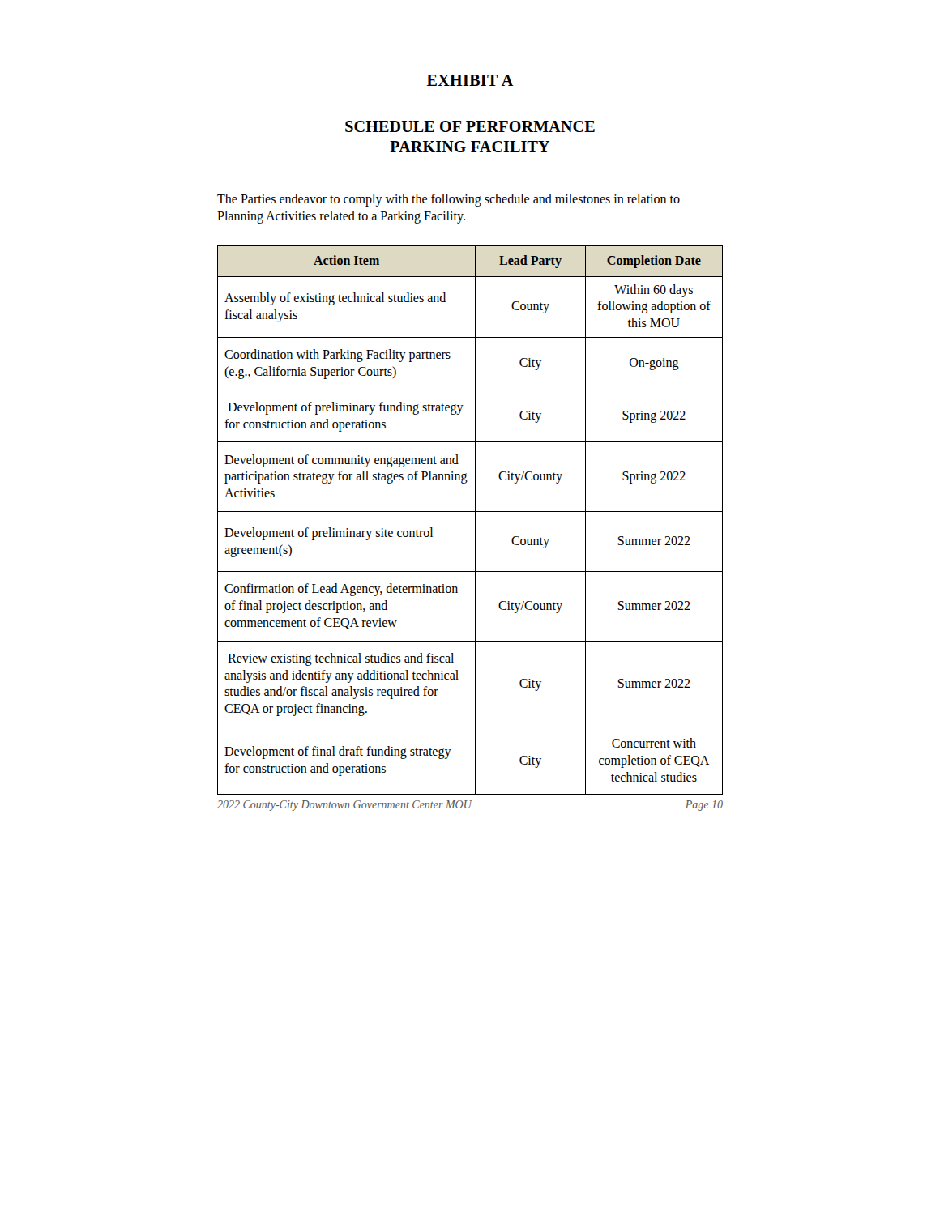EXHIBIT A
SCHEDULE OF PERFORMANCE
PARKING FACILITY
The Parties endeavor to comply with the following schedule and milestones in relation to Planning Activities related to a Parking Facility.
| Action Item | Lead Party | Completion Date |
| --- | --- | --- |
| Assembly of existing technical studies and fiscal analysis | County | Within 60 days following adoption of this MOU |
| Coordination with Parking Facility partners (e.g., California Superior Courts) | City | On-going |
| Development of preliminary funding strategy for construction and operations | City | Spring 2022 |
| Development of community engagement and participation strategy for all stages of Planning Activities | City/County | Spring 2022 |
| Development of preliminary site control agreement(s) | County | Summer 2022 |
| Confirmation of Lead Agency, determination of final project description, and commencement of CEQA review | City/County | Summer 2022 |
| Review existing technical studies and fiscal analysis and identify any additional technical studies and/or fiscal analysis required for CEQA or project financing. | City | Summer 2022 |
| Development of final draft funding strategy for construction and operations | City | Concurrent with completion of CEQA technical studies |
2022 County-City Downtown Government Center MOU Page 10